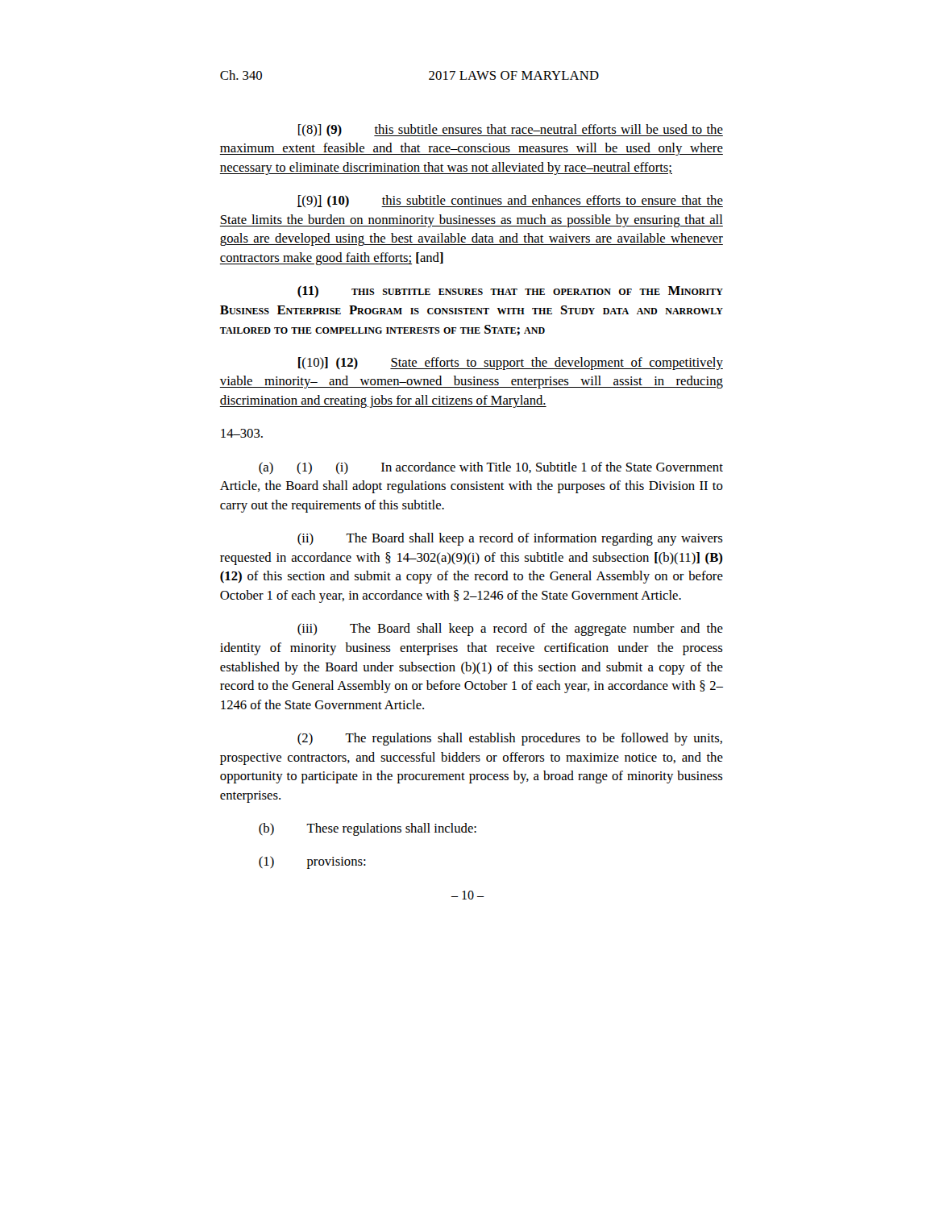Ch. 340
2017 LAWS OF MARYLAND
[(8)] (9) this subtitle ensures that race–neutral efforts will be used to the maximum extent feasible and that race–conscious measures will be used only where necessary to eliminate discrimination that was not alleviated by race–neutral efforts;
[(9)] (10) this subtitle continues and enhances efforts to ensure that the State limits the burden on nonminority businesses as much as possible by ensuring that all goals are developed using the best available data and that waivers are available whenever contractors make good faith efforts; [and]
(11) this subtitle ensures that the operation of the Minority Business Enterprise Program is consistent with the Study data and narrowly tailored to the compelling interests of the State; and
[(10)] (12) State efforts to support the development of competitively viable minority– and women–owned business enterprises will assist in reducing discrimination and creating jobs for all citizens of Maryland.
14–303.
(a) (1) (i) In accordance with Title 10, Subtitle 1 of the State Government Article, the Board shall adopt regulations consistent with the purposes of this Division II to carry out the requirements of this subtitle.
(ii) The Board shall keep a record of information regarding any waivers requested in accordance with § 14–302(a)(9)(i) of this subtitle and subsection [(b)(11)] (B)(12) of this section and submit a copy of the record to the General Assembly on or before October 1 of each year, in accordance with § 2–1246 of the State Government Article.
(iii) The Board shall keep a record of the aggregate number and the identity of minority business enterprises that receive certification under the process established by the Board under subsection (b)(1) of this section and submit a copy of the record to the General Assembly on or before October 1 of each year, in accordance with § 2–1246 of the State Government Article.
(2) The regulations shall establish procedures to be followed by units, prospective contractors, and successful bidders or offerors to maximize notice to, and the opportunity to participate in the procurement process by, a broad range of minority business enterprises.
(b) These regulations shall include:
(1) provisions:
– 10 –